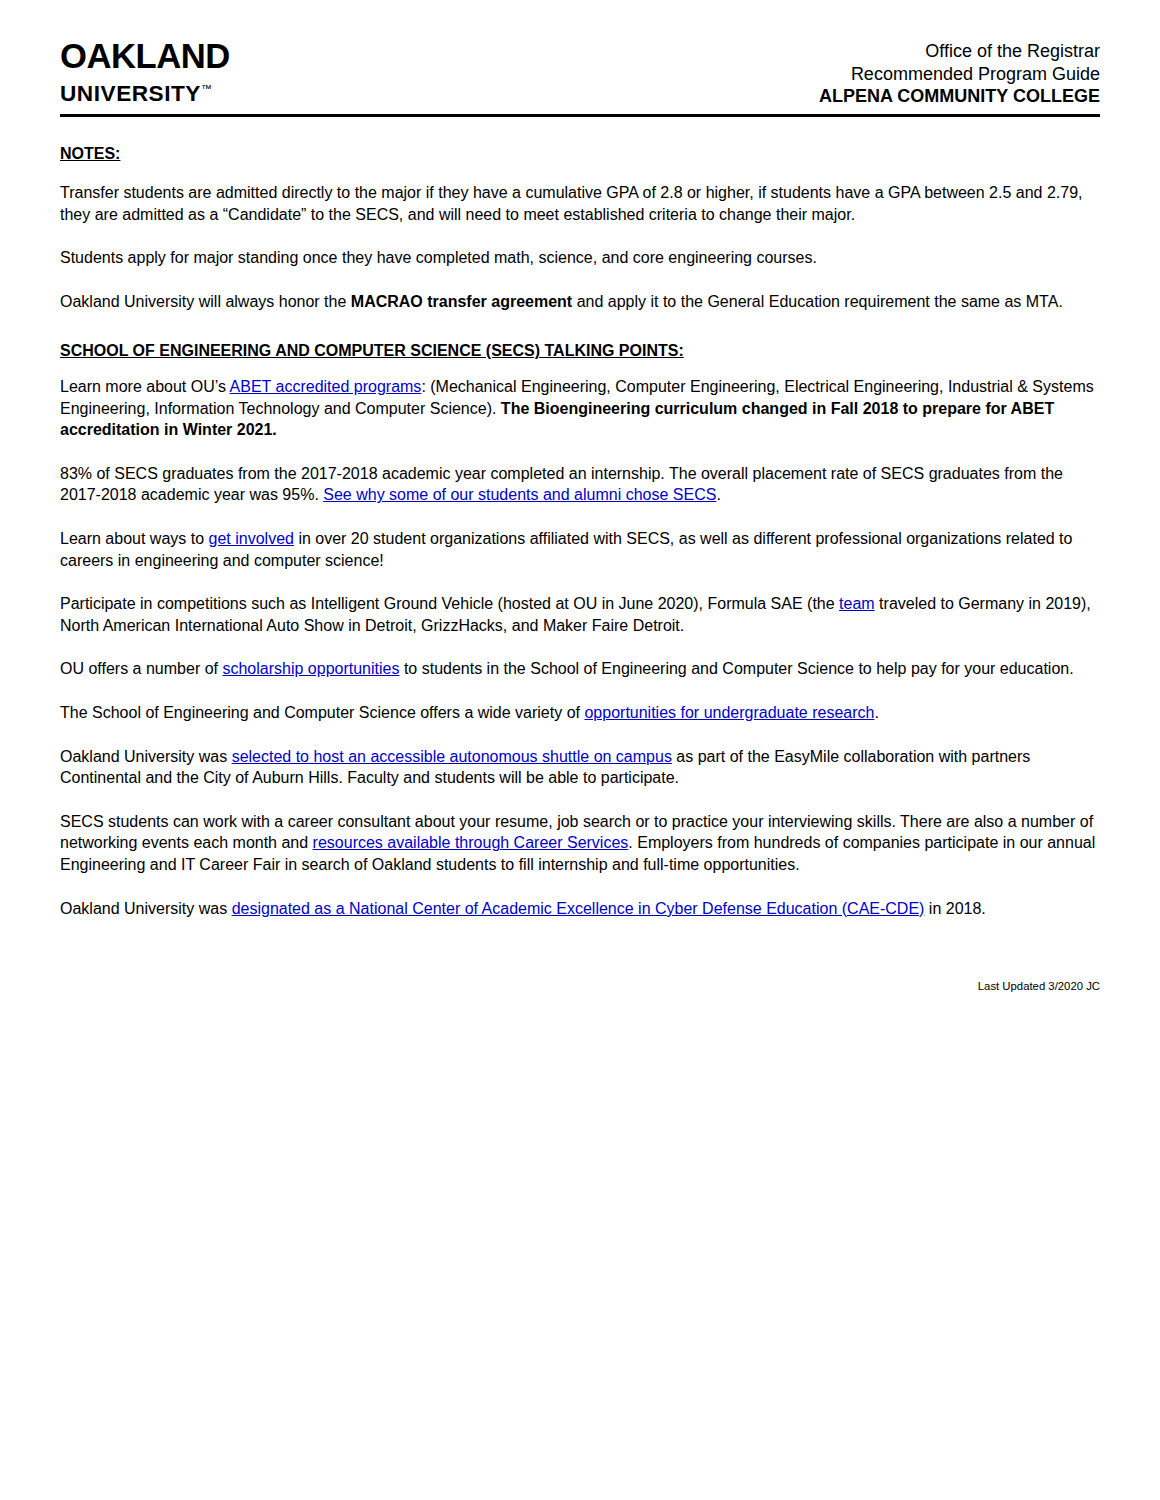OAKLAND
UNIVERSITY™
Office of the Registrar
Recommended Program Guide
ALPENA COMMUNITY COLLEGE
NOTES:
Transfer students are admitted directly to the major if they have a cumulative GPA of 2.8 or higher, if students have a GPA between 2.5 and 2.79, they are admitted as a “Candidate” to the SECS, and will need to meet established criteria to change their major.
Students apply for major standing once they have completed math, science, and core engineering courses.
Oakland University will always honor the MACRAO transfer agreement and apply it to the General Education requirement the same as MTA.
SCHOOL OF ENGINEERING AND COMPUTER SCIENCE (SECS) TALKING POINTS:
Learn more about OU’s ABET accredited programs: (Mechanical Engineering, Computer Engineering, Electrical Engineering, Industrial & Systems Engineering, Information Technology and Computer Science). The Bioengineering curriculum changed in Fall 2018 to prepare for ABET accreditation in Winter 2021.
83% of SECS graduates from the 2017-2018 academic year completed an internship. The overall placement rate of SECS graduates from the 2017-2018 academic year was 95%. See why some of our students and alumni chose SECS.
Learn about ways to get involved in over 20 student organizations affiliated with SECS, as well as different professional organizations related to careers in engineering and computer science!
Participate in competitions such as Intelligent Ground Vehicle (hosted at OU in June 2020), Formula SAE (the team traveled to Germany in 2019), North American International Auto Show in Detroit, GrizzHacks, and Maker Faire Detroit.
OU offers a number of scholarship opportunities to students in the School of Engineering and Computer Science to help pay for your education.
The School of Engineering and Computer Science offers a wide variety of opportunities for undergraduate research.
Oakland University was selected to host an accessible autonomous shuttle on campus as part of the EasyMile collaboration with partners Continental and the City of Auburn Hills. Faculty and students will be able to participate.
SECS students can work with a career consultant about your resume, job search or to practice your interviewing skills. There are also a number of networking events each month and resources available through Career Services. Employers from hundreds of companies participate in our annual Engineering and IT Career Fair in search of Oakland students to fill internship and full-time opportunities.
Oakland University was designated as a National Center of Academic Excellence in Cyber Defense Education (CAE-CDE) in 2018.
Last Updated 3/2020 JC